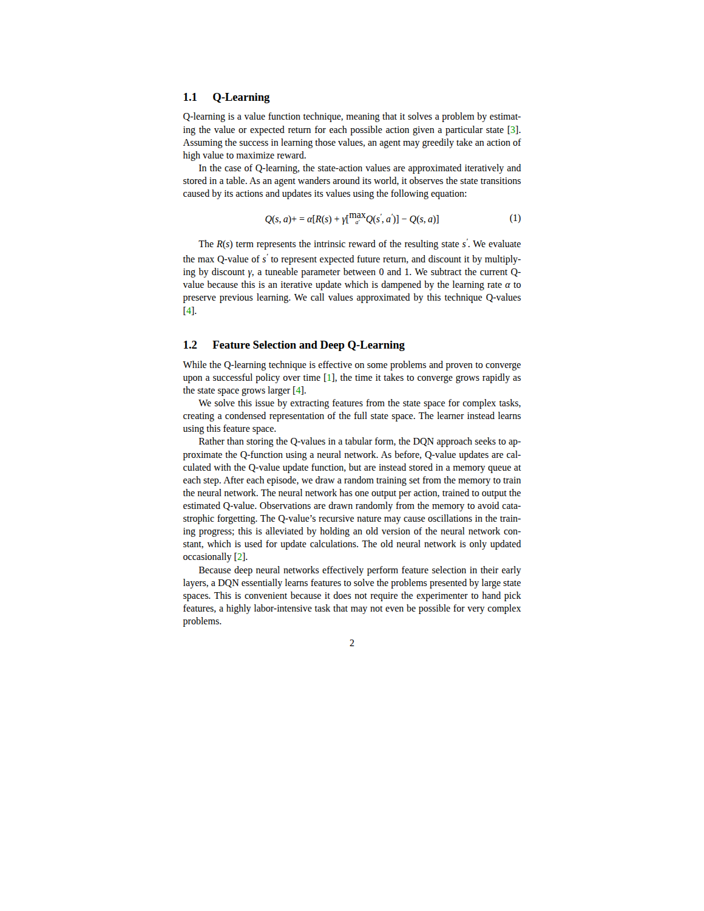1.1 Q-Learning
Q-learning is a value function technique, meaning that it solves a problem by estimating the value or expected return for each possible action given a particular state [3]. Assuming the success in learning those values, an agent may greedily take an action of high value to maximize reward.
In the case of Q-learning, the state-action values are approximated iteratively and stored in a table. As an agent wanders around its world, it observes the state transitions caused by its actions and updates its values using the following equation:
Q(s, a)+ = α[R(s) + γ[max a′Q(s′, a′)] − Q(s, a)] (1)
The R(s) term represents the intrinsic reward of the resulting state s′. We evaluate the max Q-value of s′ to represent expected future return, and discount it by multiplying by discount γ, a tuneable parameter between 0 and 1. We subtract the current Q-value because this is an iterative update which is dampened by the learning rate α to preserve previous learning. We call values approximated by this technique Q-values [4].
1.2 Feature Selection and Deep Q-Learning
While the Q-learning technique is effective on some problems and proven to converge upon a successful policy over time [1], the time it takes to converge grows rapidly as the state space grows larger [4].
We solve this issue by extracting features from the state space for complex tasks, creating a condensed representation of the full state space. The learner instead learns using this feature space.
Rather than storing the Q-values in a tabular form, the DQN approach seeks to approximate the Q-function using a neural network. As before, Q-value updates are calculated with the Q-value update function, but are instead stored in a memory queue at each step. After each episode, we draw a random training set from the memory to train the neural network. The neural network has one output per action, trained to output the estimated Q-value. Observations are drawn randomly from the memory to avoid catastrophic forgetting. The Q-value’s recursive nature may cause oscillations in the training progress; this is alleviated by holding an old version of the neural network constant, which is used for update calculations. The old neural network is only updated occasionally [2].
Because deep neural networks effectively perform feature selection in their early layers, a DQN essentially learns features to solve the problems presented by large state spaces. This is convenient because it does not require the experimenter to hand pick features, a highly labor-intensive task that may not even be possible for very complex problems.
2